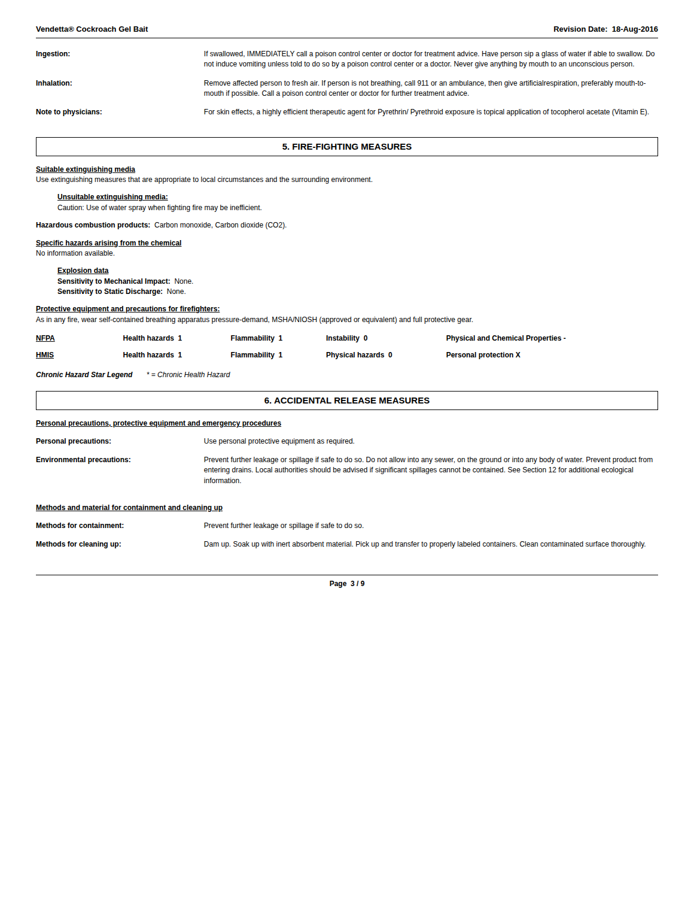Vendetta® Cockroach Gel Bait Revision Date: 18-Aug-2016
| Ingestion: | If swallowed, IMMEDIATELY call a poison control center or doctor for treatment advice. Have person sip a glass of water if able to swallow. Do not induce vomiting unless told to do so by a poison control center or a doctor. Never give anything by mouth to an unconscious person. |
| Inhalation: | Remove affected person to fresh air. If person is not breathing, call 911 or an ambulance, then give artificialrespiration, preferably mouth-to-mouth if possible. Call a poison control center or doctor for further treatment advice. |
| Note to physicians: | For skin effects, a highly efficient therapeutic agent for Pyrethrin/ Pyrethroid exposure is topical application of tocopherol acetate (Vitamin E). |
5. FIRE-FIGHTING MEASURES
Suitable extinguishing media
Use extinguishing measures that are appropriate to local circumstances and the surrounding environment.
Unsuitable extinguishing media:
Caution: Use of water spray when fighting fire may be inefficient.
Hazardous combustion products: Carbon monoxide, Carbon dioxide (CO2).
Specific hazards arising from the chemical
No information available.
Explosion data
Sensitivity to Mechanical Impact: None.
Sensitivity to Static Discharge: None.
Protective equipment and precautions for firefighters:
As in any fire, wear self-contained breathing apparatus pressure-demand, MSHA/NIOSH (approved or equivalent) and full protective gear.
| NFPA | Health hazards 1 | Flammability 1 | Instability 0 | Physical and Chemical Properties - |
| HMIS | Health hazards 1 | Flammability 1 | Physical hazards 0 | Personal protection X |
Chronic Hazard Star Legend * = Chronic Health Hazard
6. ACCIDENTAL RELEASE MEASURES
Personal precautions, protective equipment and emergency procedures
| Personal precautions: | Use personal protective equipment as required. |
| Environmental precautions: | Prevent further leakage or spillage if safe to do so. Do not allow into any sewer, on the ground or into any body of water. Prevent product from entering drains. Local authorities should be advised if significant spillages cannot be contained. See Section 12 for additional ecological information. |
Methods and material for containment and cleaning up
| Methods for containment: | Prevent further leakage or spillage if safe to do so. |
| Methods for cleaning up: | Dam up. Soak up with inert absorbent material. Pick up and transfer to properly labeled containers. Clean contaminated surface thoroughly. |
Page 3 / 9